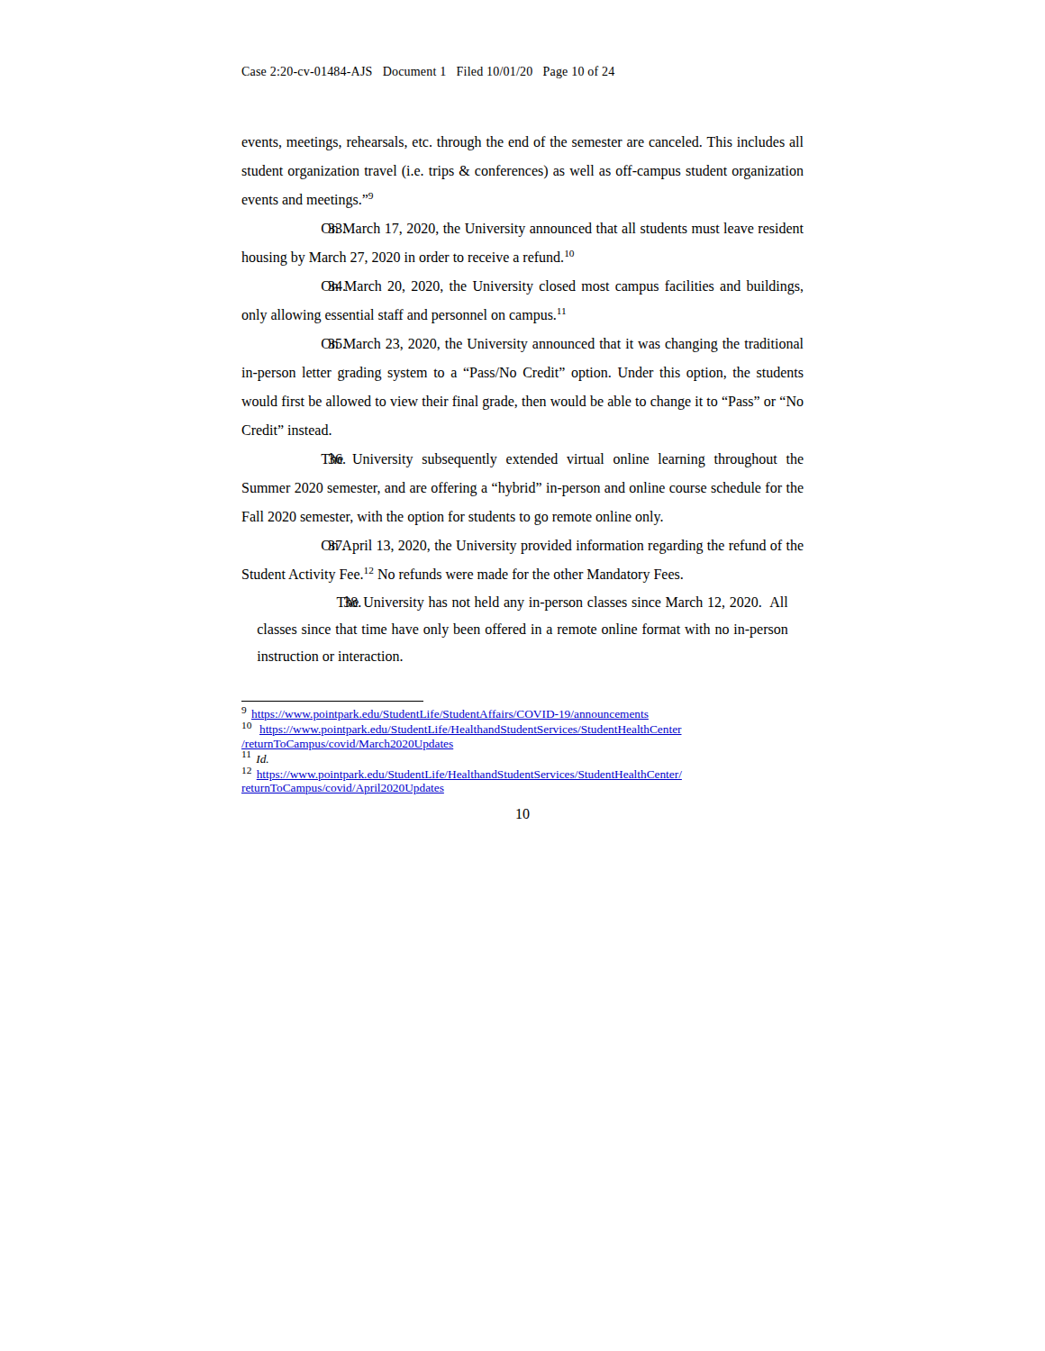Case 2:20-cv-01484-AJS Document 1 Filed 10/01/20 Page 10 of 24
events, meetings, rehearsals, etc. through the end of the semester are canceled. This includes all student organization travel (i.e. trips & conferences) as well as off-campus student organization events and meetings.”9
33. On March 17, 2020, the University announced that all students must leave resident housing by March 27, 2020 in order to receive a refund.10
34. On March 20, 2020, the University closed most campus facilities and buildings, only allowing essential staff and personnel on campus.11
35. On March 23, 2020, the University announced that it was changing the traditional in-person letter grading system to a “Pass/No Credit” option. Under this option, the students would first be allowed to view their final grade, then would be able to change it to “Pass” or “No Credit” instead.
36. The University subsequently extended virtual online learning throughout the Summer 2020 semester, and are offering a “hybrid” in-person and online course schedule for the Fall 2020 semester, with the option for students to go remote online only.
37. On April 13, 2020, the University provided information regarding the refund of the Student Activity Fee.12 No refunds were made for the other Mandatory Fees.
38. The University has not held any in-person classes since March 12, 2020. All classes since that time have only been offered in a remote online format with no in-person instruction or interaction.
9 https://www.pointpark.edu/StudentLife/StudentAffairs/COVID-19/announcements
10 https://www.pointpark.edu/StudentLife/HealthandStudentServices/StudentHealthCenter
/returnToCampus/covid/March2020Updates
11 Id.
12 https://www.pointpark.edu/StudentLife/HealthandStudentServices/StudentHealthCenter/
returnToCampus/covid/April2020Updates
10